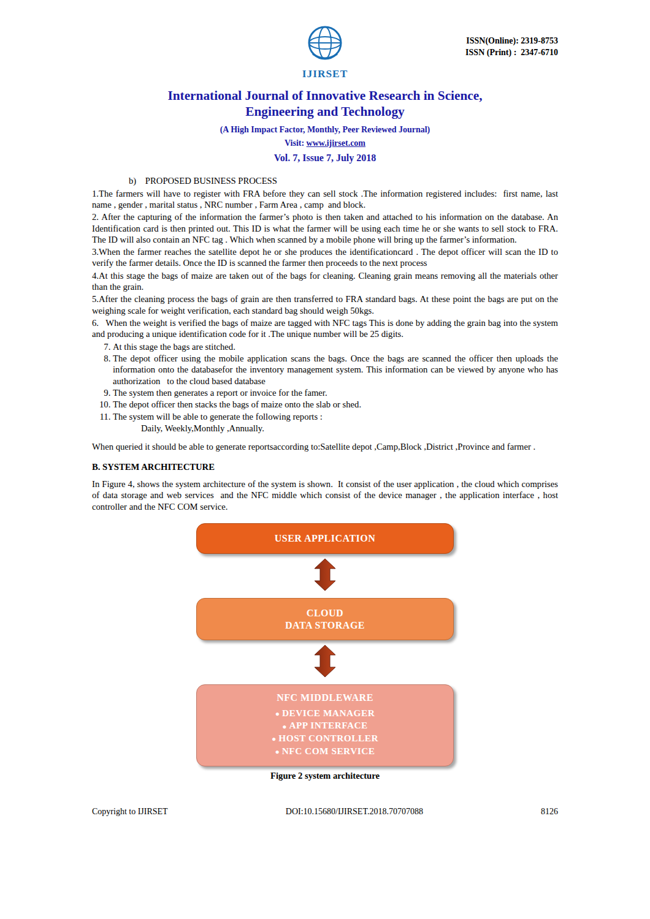IJIRSET
ISSN(Online): 2319-8753
ISSN (Print) : 2347-6710
International Journal of Innovative Research in Science,
Engineering and Technology
(A High Impact Factor, Monthly, Peer Reviewed Journal)
Visit: www.ijirset.com
Vol. 7, Issue 7, July 2018
b) PROPOSED BUSINESS PROCESS
1.The farmers will have to register with FRA before they can sell stock .The information registered includes: first name, last name , gender , marital status , NRC number , Farm Area , camp and block.
2. After the capturing of the information the farmer’s photo is then taken and attached to his information on the database. An Identification card is then printed out. This ID is what the farmer will be using each time he or she wants to sell stock to FRA. The ID will also contain an NFC tag . Which when scanned by a mobile phone will bring up the farmer’s information.
3.When the farmer reaches the satellite depot he or she produces the identificationcard . The depot officer will scan the ID to verify the farmer details. Once the ID is scanned the farmer then proceeds to the next process
4.At this stage the bags of maize are taken out of the bags for cleaning. Cleaning grain means removing all the materials other than the grain.
5.After the cleaning process the bags of grain are then transferred to FRA standard bags. At these point the bags are put on the weighing scale for weight verification, each standard bag should weigh 50kgs.
6. When the weight is verified the bags of maize are tagged with NFC tags This is done by adding the grain bag into the system and producing a unique identification code for it .The unique number will be 25 digits.
At this stage the bags are stitched.
The depot officer using the mobile application scans the bags. Once the bags are scanned the officer then uploads the information onto the databasefor the inventory management system. This information can be viewed by anyone who has authorization to the cloud based database
The system then generates a report or invoice for the famer.
The depot officer then stacks the bags of maize onto the slab or shed.
The system will be able to generate the following reports :
Daily, Weekly,Monthly ,Annually.
When queried it should be able to generate reportsaccording to:Satellite depot ,Camp,Block ,District ,Province and farmer .
B. SYSTEM ARCHITECTURE
In Figure 4, shows the system architecture of the system is shown. It consist of the user application , the cloud which comprises of data storage and web services and the NFC middle which consist of the device manager , the application interface , host controller and the NFC COM service.
USER APPLICATION
CLOUD
DATA STORAGE
NFC MIDDLEWARE
DEVICE MANAGER
APP INTERFACE
HOST CONTROLLER
NFC COM SERVICE
Figure 2 system architecture
Copyright to IJIRSET
DOI:10.15680/IJIRSET.2018.70707088
8126